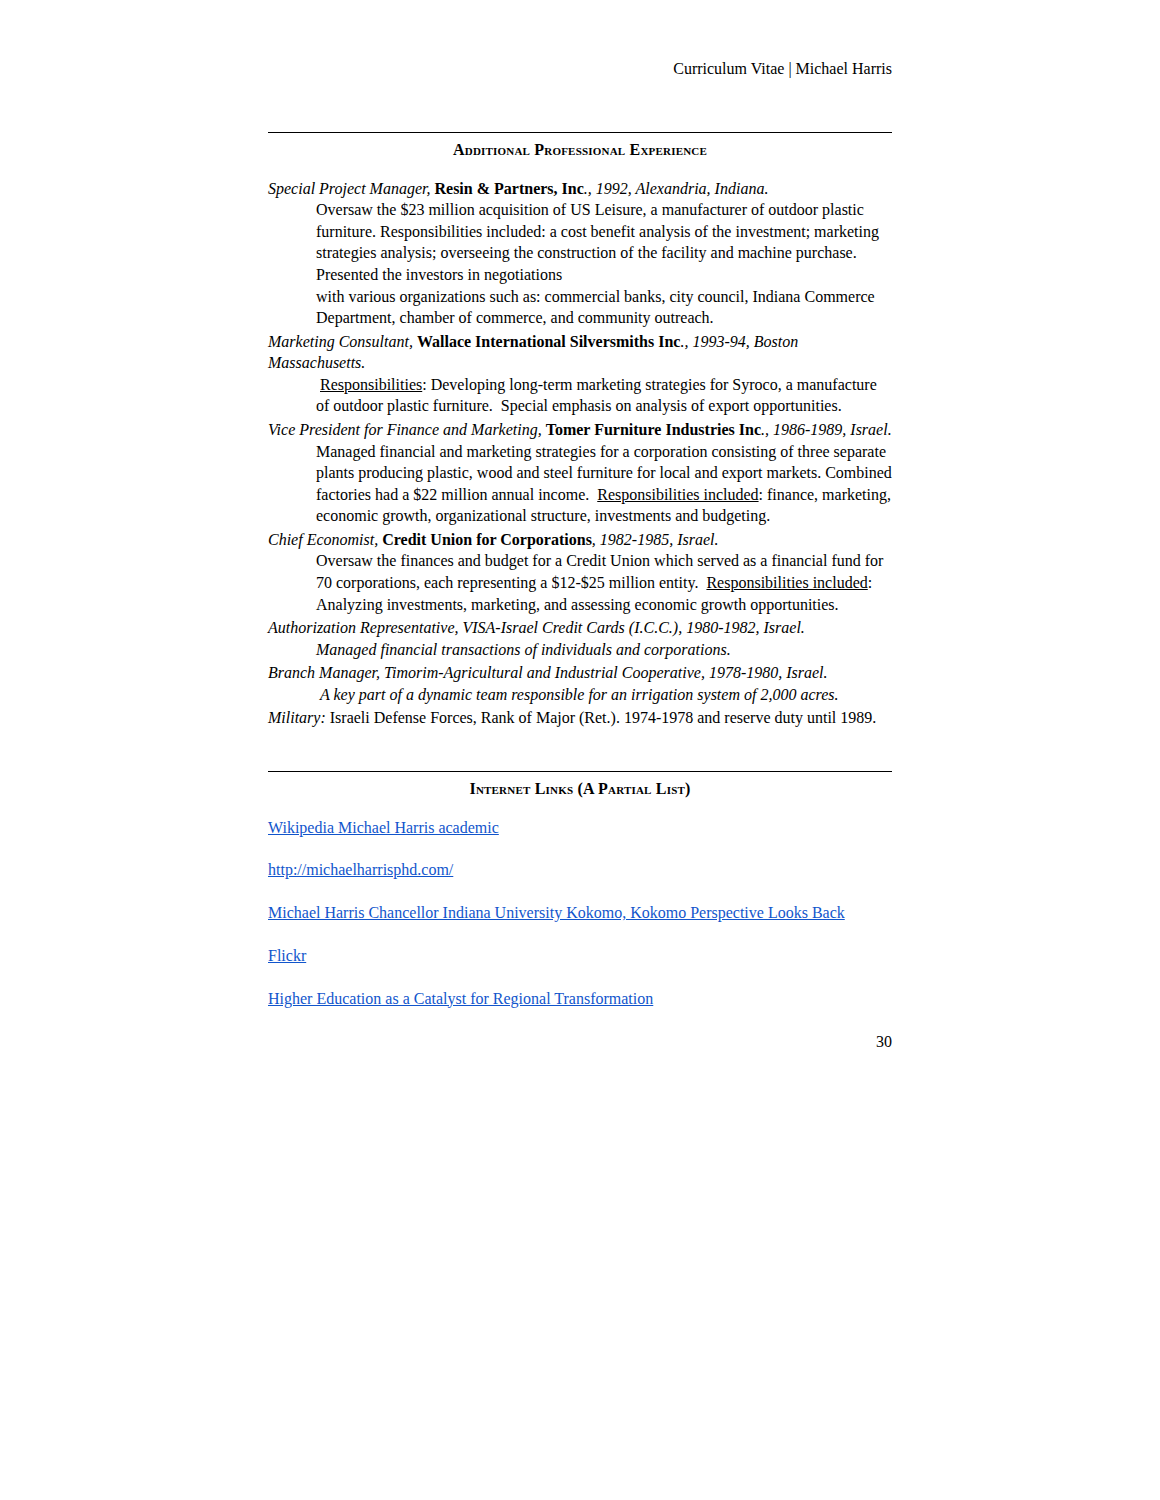Curriculum Vitae | Michael Harris
Additional Professional Experience
Special Project Manager, Resin & Partners, Inc., 1992, Alexandria, Indiana.
Oversaw the $23 million acquisition of US Leisure, a manufacturer of outdoor plastic furniture. Responsibilities included: a cost benefit analysis of the investment; marketing strategies analysis; overseeing the construction of the facility and machine purchase. Presented the investors in negotiations
with various organizations such as: commercial banks, city council, Indiana Commerce Department, chamber of commerce, and community outreach.
Marketing Consultant, Wallace International Silversmiths Inc., 1993-94, Boston Massachusetts.
Responsibilities: Developing long-term marketing strategies for Syroco, a manufacture of outdoor plastic furniture. Special emphasis on analysis of export opportunities.
Vice President for Finance and Marketing, Tomer Furniture Industries Inc., 1986-1989, Israel.
Managed financial and marketing strategies for a corporation consisting of three separate plants producing plastic, wood and steel furniture for local and export markets. Combined factories had a $22 million annual income. Responsibilities included: finance, marketing, economic growth, organizational structure, investments and budgeting.
Chief Economist, Credit Union for Corporations, 1982-1985, Israel.
Oversaw the finances and budget for a Credit Union which served as a financial fund for 70 corporations, each representing a $12-$25 million entity. Responsibilities included: Analyzing investments, marketing, and assessing economic growth opportunities.
Authorization Representative, VISA-Israel Credit Cards (I.C.C.), 1980-1982, Israel.
Managed financial transactions of individuals and corporations.
Branch Manager, Timorim-Agricultural and Industrial Cooperative, 1978-1980, Israel.
A key part of a dynamic team responsible for an irrigation system of 2,000 acres.
Military: Israeli Defense Forces, Rank of Major (Ret.). 1974-1978 and reserve duty until 1989.
Internet Links (A Partial List)
Wikipedia Michael Harris academic
http://michaelharrisphd.com/
Michael Harris Chancellor Indiana University Kokomo, Kokomo Perspective Looks Back
Flickr
Higher Education as a Catalyst for Regional Transformation
30